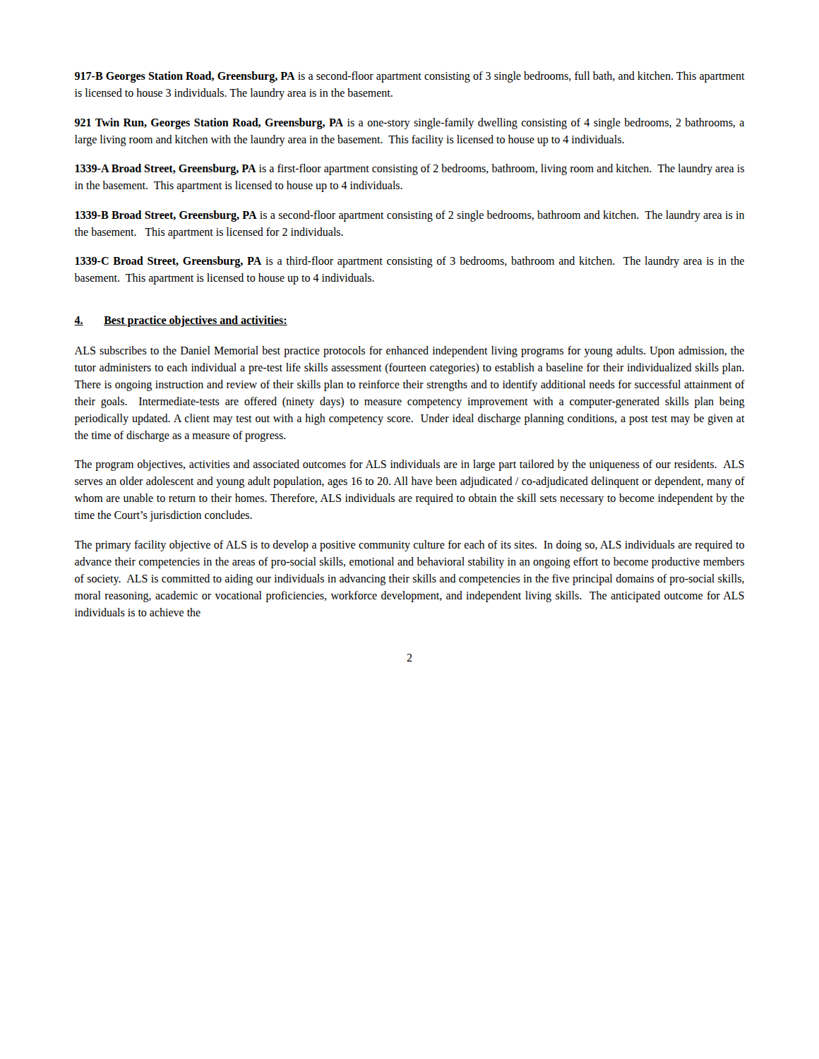917-B Georges Station Road, Greensburg, PA is a second-floor apartment consisting of 3 single bedrooms, full bath, and kitchen. This apartment is licensed to house 3 individuals. The laundry area is in the basement.
921 Twin Run, Georges Station Road, Greensburg, PA is a one-story single-family dwelling consisting of 4 single bedrooms, 2 bathrooms, a large living room and kitchen with the laundry area in the basement. This facility is licensed to house up to 4 individuals.
1339-A Broad Street, Greensburg, PA is a first-floor apartment consisting of 2 bedrooms, bathroom, living room and kitchen. The laundry area is in the basement. This apartment is licensed to house up to 4 individuals.
1339-B Broad Street, Greensburg, PA is a second-floor apartment consisting of 2 single bedrooms, bathroom and kitchen. The laundry area is in the basement. This apartment is licensed for 2 individuals.
1339-C Broad Street, Greensburg, PA is a third-floor apartment consisting of 3 bedrooms, bathroom and kitchen. The laundry area is in the basement. This apartment is licensed to house up to 4 individuals.
4. Best practice objectives and activities:
ALS subscribes to the Daniel Memorial best practice protocols for enhanced independent living programs for young adults. Upon admission, the tutor administers to each individual a pre-test life skills assessment (fourteen categories) to establish a baseline for their individualized skills plan. There is ongoing instruction and review of their skills plan to reinforce their strengths and to identify additional needs for successful attainment of their goals. Intermediate-tests are offered (ninety days) to measure competency improvement with a computer-generated skills plan being periodically updated. A client may test out with a high competency score. Under ideal discharge planning conditions, a post test may be given at the time of discharge as a measure of progress.
The program objectives, activities and associated outcomes for ALS individuals are in large part tailored by the uniqueness of our residents. ALS serves an older adolescent and young adult population, ages 16 to 20. All have been adjudicated / co-adjudicated delinquent or dependent, many of whom are unable to return to their homes. Therefore, ALS individuals are required to obtain the skill sets necessary to become independent by the time the Court’s jurisdiction concludes.
The primary facility objective of ALS is to develop a positive community culture for each of its sites. In doing so, ALS individuals are required to advance their competencies in the areas of pro-social skills, emotional and behavioral stability in an ongoing effort to become productive members of society. ALS is committed to aiding our individuals in advancing their skills and competencies in the five principal domains of pro-social skills, moral reasoning, academic or vocational proficiencies, workforce development, and independent living skills. The anticipated outcome for ALS individuals is to achieve the
2